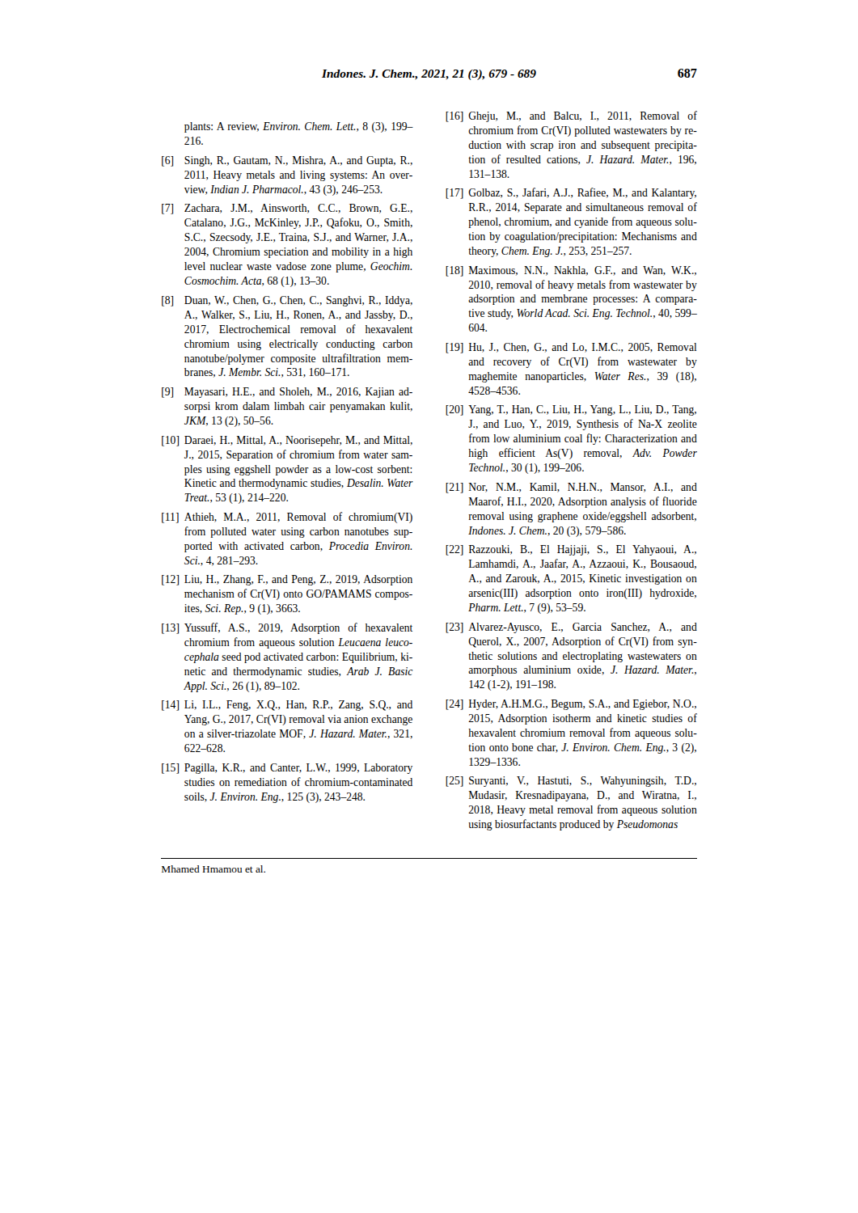Indones. J. Chem., 2021, 21 (3), 679 - 689 687
plants: A review, Environ. Chem. Lett., 8 (3), 199–216.
[6] Singh, R., Gautam, N., Mishra, A., and Gupta, R., 2011, Heavy metals and living systems: An overview, Indian J. Pharmacol., 43 (3), 246–253.
[7] Zachara, J.M., Ainsworth, C.C., Brown, G.E., Catalano, J.G., McKinley, J.P., Qafoku, O., Smith, S.C., Szecsody, J.E., Traina, S.J., and Warner, J.A., 2004, Chromium speciation and mobility in a high level nuclear waste vadose zone plume, Geochim. Cosmochim. Acta, 68 (1), 13–30.
[8] Duan, W., Chen, G., Chen, C., Sanghvi, R., Iddya, A., Walker, S., Liu, H., Ronen, A., and Jassby, D., 2017, Electrochemical removal of hexavalent chromium using electrically conducting carbon nanotube/polymer composite ultrafiltration membranes, J. Membr. Sci., 531, 160–171.
[9] Mayasari, H.E., and Sholeh, M., 2016, Kajian adsorpsi krom dalam limbah cair penyamakan kulit, JKM, 13 (2), 50–56.
[10] Daraei, H., Mittal, A., Noorisepehr, M., and Mittal, J., 2015, Separation of chromium from water samples using eggshell powder as a low-cost sorbent: Kinetic and thermodynamic studies, Desalin. Water Treat., 53 (1), 214–220.
[11] Athieh, M.A., 2011, Removal of chromium(VI) from polluted water using carbon nanotubes supported with activated carbon, Procedia Environ. Sci., 4, 281–293.
[12] Liu, H., Zhang, F., and Peng, Z., 2019, Adsorption mechanism of Cr(VI) onto GO/PAMAMS composites, Sci. Rep., 9 (1), 3663.
[13] Yussuff, A.S., 2019, Adsorption of hexavalent chromium from aqueous solution Leucaena leucocephala seed pod activated carbon: Equilibrium, kinetic and thermodynamic studies, Arab J. Basic Appl. Sci., 26 (1), 89–102.
[14] Li, I.L., Feng, X.Q., Han, R.P., Zang, S.Q., and Yang, G., 2017, Cr(VI) removal via anion exchange on a silver-triazolate MOF, J. Hazard. Mater., 321, 622–628.
[15] Pagilla, K.R., and Canter, L.W., 1999, Laboratory studies on remediation of chromium-contaminated soils, J. Environ. Eng., 125 (3), 243–248.
[16] Gheju, M., and Balcu, I., 2011, Removal of chromium from Cr(VI) polluted wastewaters by reduction with scrap iron and subsequent precipitation of resulted cations, J. Hazard. Mater., 196, 131–138.
[17] Golbaz, S., Jafari, A.J., Rafiee, M., and Kalantary, R.R., 2014, Separate and simultaneous removal of phenol, chromium, and cyanide from aqueous solution by coagulation/precipitation: Mechanisms and theory, Chem. Eng. J., 253, 251–257.
[18] Maximous, N.N., Nakhla, G.F., and Wan, W.K., 2010, removal of heavy metals from wastewater by adsorption and membrane processes: A comparative study, World Acad. Sci. Eng. Technol., 40, 599–604.
[19] Hu, J., Chen, G., and Lo, I.M.C., 2005, Removal and recovery of Cr(VI) from wastewater by maghemite nanoparticles, Water Res., 39 (18), 4528–4536.
[20] Yang, T., Han, C., Liu, H., Yang, L., Liu, D., Tang, J., and Luo, Y., 2019, Synthesis of Na-X zeolite from low aluminium coal fly: Characterization and high efficient As(V) removal, Adv. Powder Technol., 30 (1), 199–206.
[21] Nor, N.M., Kamil, N.H.N., Mansor, A.I., and Maarof, H.I., 2020, Adsorption analysis of fluoride removal using graphene oxide/eggshell adsorbent, Indones. J. Chem., 20 (3), 579–586.
[22] Razzouki, B., El Hajjaji, S., El Yahyaoui, A., Lamhamdi, A., Jaafar, A., Azzaoui, K., Bousaoud, A., and Zarouk, A., 2015, Kinetic investigation on arsenic(III) adsorption onto iron(III) hydroxide, Pharm. Lett., 7 (9), 53–59.
[23] Alvarez-Ayusco, E., Garcia Sanchez, A., and Querol, X., 2007, Adsorption of Cr(VI) from synthetic solutions and electroplating wastewaters on amorphous aluminium oxide, J. Hazard. Mater., 142 (1-2), 191–198.
[24] Hyder, A.H.M.G., Begum, S.A., and Egiebor, N.O., 2015, Adsorption isotherm and kinetic studies of hexavalent chromium removal from aqueous solution onto bone char, J. Environ. Chem. Eng., 3 (2), 1329–1336.
[25] Suryanti, V., Hastuti, S., Wahyuningsih, T.D., Mudasir, Kresnadipayana, D., and Wiratna, I., 2018, Heavy metal removal from aqueous solution using biosurfactants produced by Pseudomonas
Mhamed Hmamou et al.